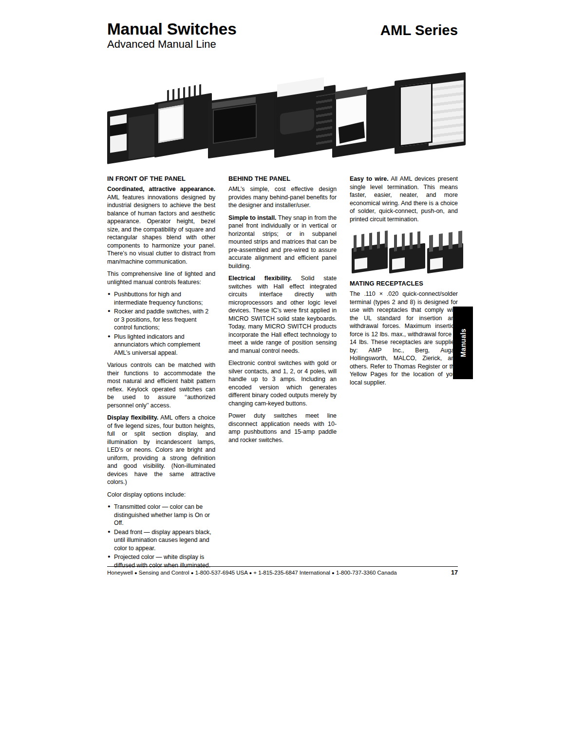Manual Switches
Advanced Manual Line
AML Series
IN FRONT OF THE PANEL
Coordinated, attractive appearance. AML features innovations designed by industrial designers to achieve the best balance of human factors and aesthetic appearance. Operator height, bezel size, and the compatibility of square and rectangular shapes blend with other components to harmonize your panel. There’s no visual clutter to distract from man/machine communication.
This comprehensive line of lighted and unlighted manual controls features:
Pushbuttons for high and intermediate frequency functions;
Rocker and paddle switches, with 2 or 3 positions, for less frequent control functions;
Plus lighted indicators and annunciators which complement AML’s universal appeal.
Various controls can be matched with their functions to accommodate the most natural and efficient habit pattern reflex. Keylock operated switches can be used to assure ‘‘authorized personnel only’’ access.
Display flexibility. AML offers a choice of five legend sizes, four button heights, full or split section display, and illumination by incandescent lamps, LED’s or neons. Colors are bright and uniform, providing a strong definition and good visibility. (Non-illuminated devices have the same attractive colors.)
Color display options include:
Transmitted color — color can be distinguished whether lamp is On or Off.
Dead front — display appears black, until illumination causes legend and color to appear.
Projected color — white display is diffused with color when illuminated.
BEHIND THE PANEL
AML’s simple, cost effective design provides many behind-panel benefits for the designer and installer/user.
Simple to install. They snap in from the panel front individually or in vertical or horizontal strips; or in subpanel mounted strips and matrices that can be pre-assembled and pre-wired to assure accurate alignment and efficient panel building.
Electrical flexibility. Solid state switches with Hall effect integrated circuits interface directly with microprocessors and other logic level devices. These IC’s were first applied in MICRO SWITCH solid state keyboards. Today, many MICRO SWITCH products incorporate the Hall effect technology to meet a wide range of position sensing and manual control needs.
Electronic control switches with gold or silver contacts, and 1, 2, or 4 poles, will handle up to 3 amps. Including an encoded version which generates different binary coded outputs merely by changing cam-keyed buttons.
Power duty switches meet line disconnect application needs with 10-amp pushbuttons and 15-amp paddle and rocker switches.
Easy to wire. All AML devices present single level termination. This means faster, easier, neater, and more economical wiring. And there is a choice of solder, quick-connect, push-on, and printed circuit termination.
MATING RECEPTACLES
The .110 × .020 quick-connect/solder terminal (types 2 and 8) is designed for use with receptacles that comply with the UL standard for insertion and withdrawal forces. Maximum insertion force is 12 lbs. max., withdrawal force is 14 lbs. These receptacles are supplied by: AMP Inc., Berg, Augat, Hollingsworth, MALCO, Zierick, and others. Refer to Thomas Register or the Yellow Pages for the location of your local supplier.
Manuals
Honeywell ● Sensing and Control ● 1-800-537-6945 USA ● + 1-815-235-6847 International ● 1-800-737-3360 Canada
17